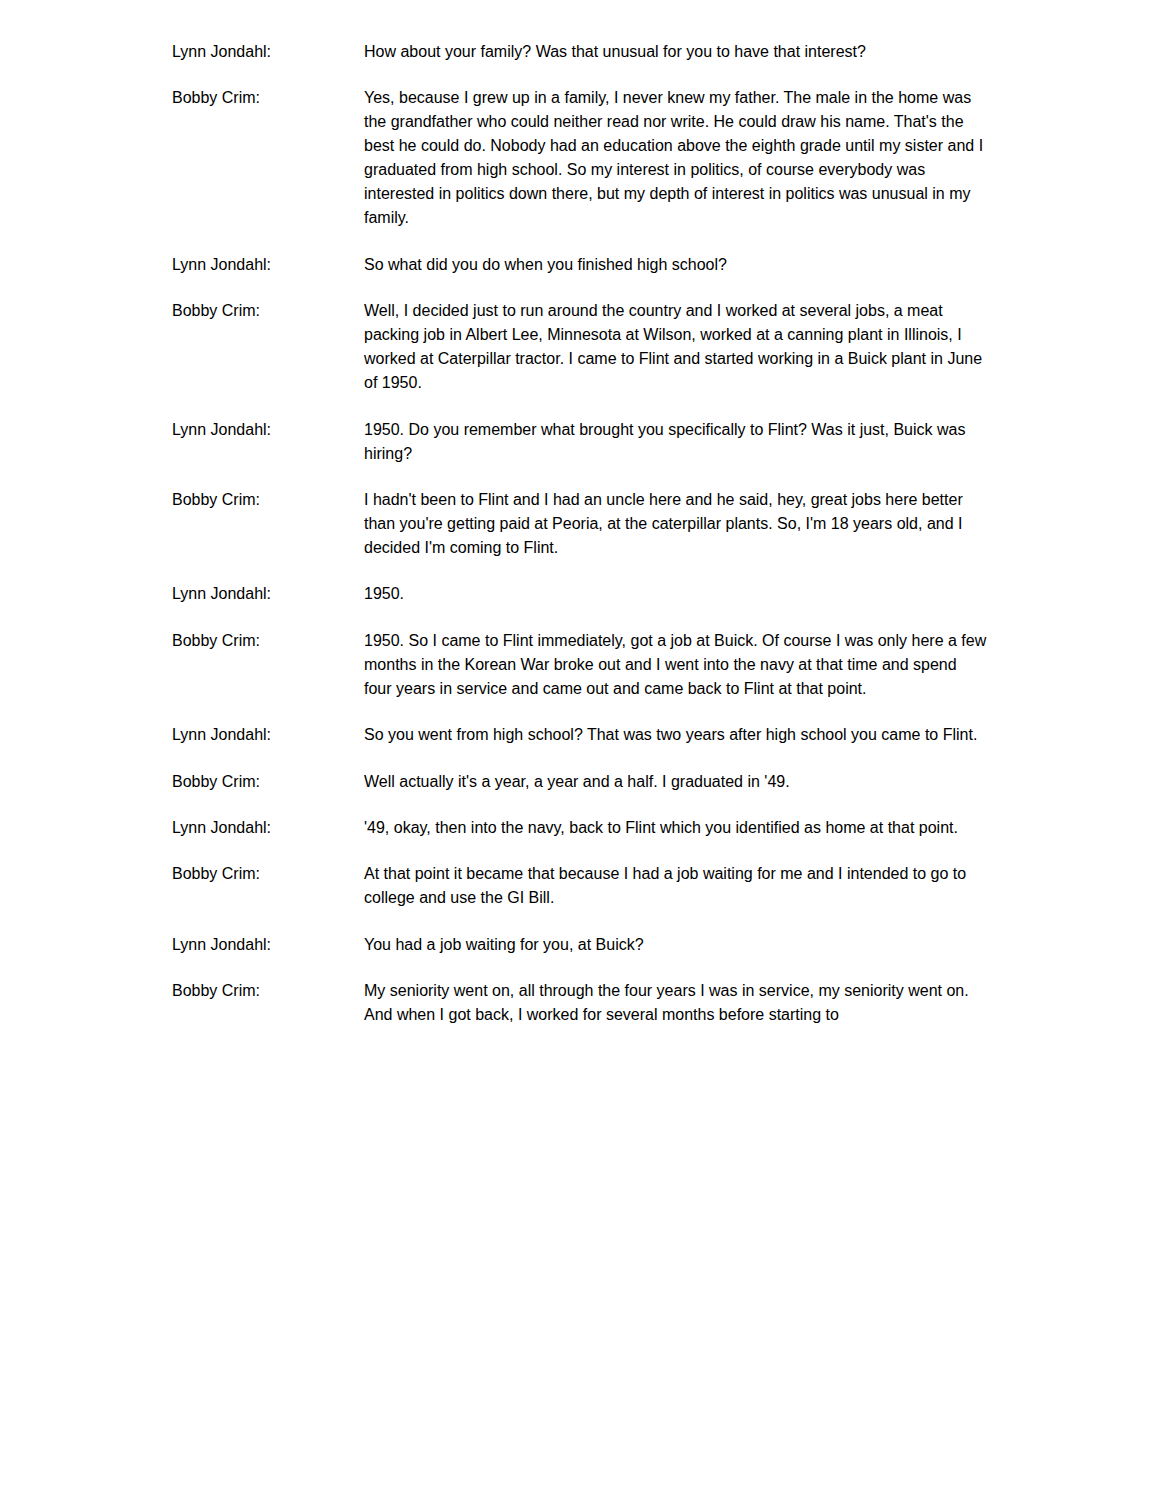Lynn Jondahl:
How about your family? Was that unusual for you to have that interest?
Bobby Crim:
Yes, because I grew up in a family, I never knew my father. The male in the home was the grandfather who could neither read nor write. He could draw his name. That's the best he could do. Nobody had an education above the eighth grade until my sister and I graduated from high school. So my interest in politics, of course everybody was interested in politics down there, but my depth of interest in politics was unusual in my family.
Lynn Jondahl:
So what did you do when you finished high school?
Bobby Crim:
Well, I decided just to run around the country and I worked at several jobs, a meat packing job in Albert Lee, Minnesota at Wilson, worked at a canning plant in Illinois, I worked at Caterpillar tractor. I came to Flint and started working in a Buick plant in June of 1950.
Lynn Jondahl:
1950. Do you remember what brought you specifically to Flint? Was it just, Buick was hiring?
Bobby Crim:
I hadn't been to Flint and I had an uncle here and he said, hey, great jobs here better than you're getting paid at Peoria, at the caterpillar plants. So, I'm 18 years old, and I decided I'm coming to Flint.
Lynn Jondahl:
1950.
Bobby Crim:
1950. So I came to Flint immediately, got a job at Buick. Of course I was only here a few months in the Korean War broke out and I went into the navy at that time and spend four years in service and came out and came back to Flint at that point.
Lynn Jondahl:
So you went from high school? That was two years after high school you came to Flint.
Bobby Crim:
Well actually it's a year, a year and a half. I graduated in '49.
Lynn Jondahl:
'49, okay, then into the navy, back to Flint which you identified as home at that point.
Bobby Crim:
At that point it became that because I had a job waiting for me and I intended to go to college and use the GI Bill.
Lynn Jondahl:
You had a job waiting for you, at Buick?
Bobby Crim:
My seniority went on, all through the four years I was in service, my seniority went on. And when I got back, I worked for several months before starting to